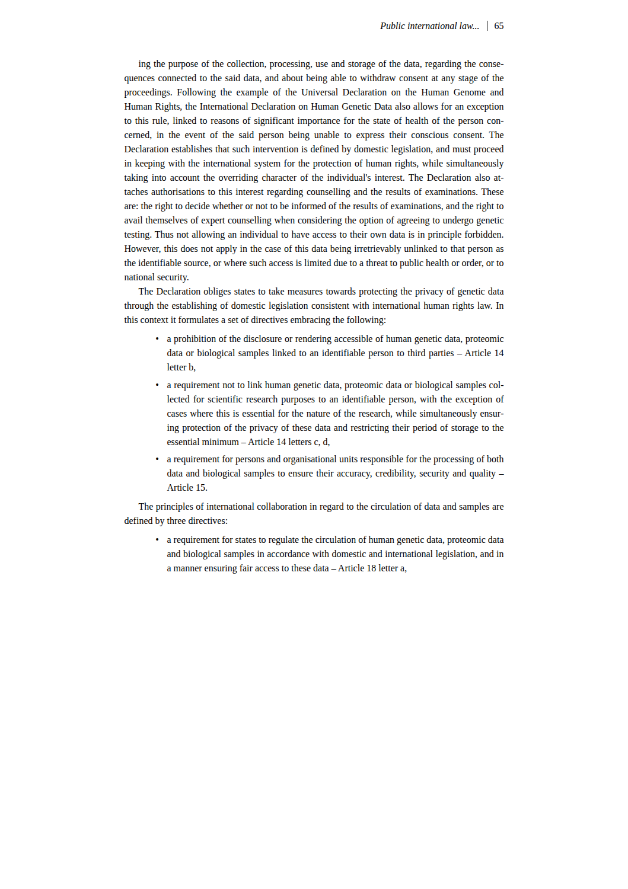Public international law... 65
ing the purpose of the collection, processing, use and storage of the data, regarding the consequences connected to the said data, and about being able to withdraw consent at any stage of the proceedings. Following the example of the Universal Declaration on the Human Genome and Human Rights, the International Declaration on Human Genetic Data also allows for an exception to this rule, linked to reasons of significant importance for the state of health of the person concerned, in the event of the said person being unable to express their conscious consent. The Declaration establishes that such intervention is defined by domestic legislation, and must proceed in keeping with the international system for the protection of human rights, while simultaneously taking into account the overriding character of the individual's interest. The Declaration also attaches authorisations to this interest regarding counselling and the results of examinations. These are: the right to decide whether or not to be informed of the results of examinations, and the right to avail themselves of expert counselling when considering the option of agreeing to undergo genetic testing. Thus not allowing an individual to have access to their own data is in principle forbidden. However, this does not apply in the case of this data being irretrievably unlinked to that person as the identifiable source, or where such access is limited due to a threat to public health or order, or to national security.
The Declaration obliges states to take measures towards protecting the privacy of genetic data through the establishing of domestic legislation consistent with international human rights law. In this context it formulates a set of directives embracing the following:
a prohibition of the disclosure or rendering accessible of human genetic data, proteomic data or biological samples linked to an identifiable person to third parties – Article 14 letter b,
a requirement not to link human genetic data, proteomic data or biological samples collected for scientific research purposes to an identifiable person, with the exception of cases where this is essential for the nature of the research, while simultaneously ensuring protection of the privacy of these data and restricting their period of storage to the essential minimum – Article 14 letters c, d,
a requirement for persons and organisational units responsible for the processing of both data and biological samples to ensure their accuracy, credibility, security and quality – Article 15.
The principles of international collaboration in regard to the circulation of data and samples are defined by three directives:
a requirement for states to regulate the circulation of human genetic data, proteomic data and biological samples in accordance with domestic and international legislation, and in a manner ensuring fair access to these data – Article 18 letter a,